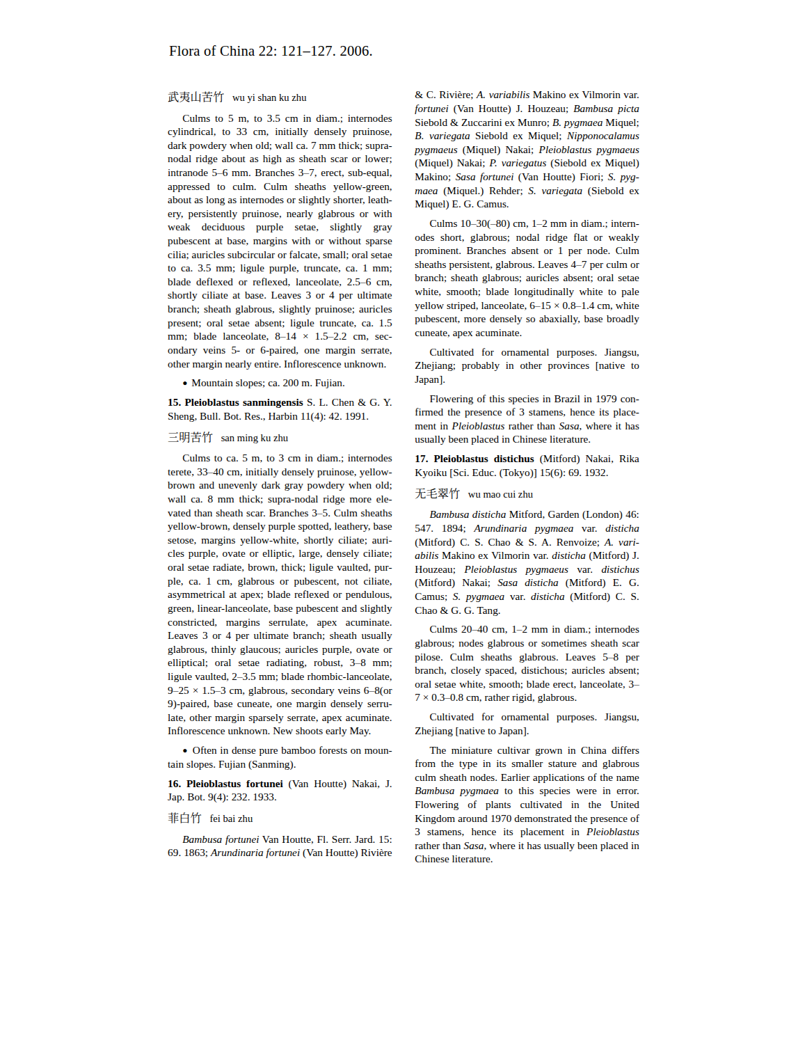Flora of China 22: 121–127. 2006.
武夷山苦竹 wu yi shan ku zhu
Culms to 5 m, to 3.5 cm in diam.; internodes cylindrical, to 33 cm, initially densely pruinose, dark powdery when old; wall ca. 7 mm thick; supra-nodal ridge about as high as sheath scar or lower; intranode 5–6 mm. Branches 3–7, erect, sub-equal, appressed to culm. Culm sheaths yellow-green, about as long as internodes or slightly shorter, leathery, persistently pruinose, nearly glabrous or with weak deciduous purple setae, slightly gray pubescent at base, margins with or without sparse cilia; auricles subcircular or falcate, small; oral setae to ca. 3.5 mm; ligule purple, truncate, ca. 1 mm; blade deflexed or reflexed, lanceolate, 2.5–6 cm, shortly ciliate at base. Leaves 3 or 4 per ultimate branch; sheath glabrous, slightly pruinose; auricles present; oral setae absent; ligule truncate, ca. 1.5 mm; blade lanceolate, 8–14 × 1.5–2.2 cm, secondary veins 5- or 6-paired, one margin serrate, other margin nearly entire. Inflorescence unknown.
● Mountain slopes; ca. 200 m. Fujian.
15. Pleioblastus sanmingensis S. L. Chen & G. Y. Sheng, Bull. Bot. Res., Harbin 11(4): 42. 1991.
三明苦竹 san ming ku zhu
Culms to ca. 5 m, to 3 cm in diam.; internodes terete, 33–40 cm, initially densely pruinose, yellow-brown and unevenly dark gray powdery when old; wall ca. 8 mm thick; supra-nodal ridge more elevated than sheath scar. Branches 3–5. Culm sheaths yellow-brown, densely purple spotted, leathery, base setose, margins yellow-white, shortly ciliate; auricles purple, ovate or elliptic, large, densely ciliate; oral setae radiate, brown, thick; ligule vaulted, purple, ca. 1 cm, glabrous or pubescent, not ciliate, asymmetrical at apex; blade reflexed or pendulous, green, linear-lanceolate, base pubescent and slightly constricted, margins serrulate, apex acuminate. Leaves 3 or 4 per ultimate branch; sheath usually glabrous, thinly glaucous; auricles purple, ovate or elliptical; oral setae radiating, robust, 3–8 mm; ligule vaulted, 2–3.5 mm; blade rhombic-lanceolate, 9–25 × 1.5–3 cm, glabrous, secondary veins 6–8(or 9)-paired, base cuneate, one margin densely serrulate, other margin sparsely serrate, apex acuminate. Inflorescence unknown. New shoots early May.
● Often in dense pure bamboo forests on mountain slopes. Fujian (Sanming).
16. Pleioblastus fortunei (Van Houtte) Nakai, J. Jap. Bot. 9(4): 232. 1933.
菲白竹 fei bai zhu
Bambusa fortunei Van Houtte, Fl. Serr. Jard. 15: 69. 1863; Arundinaria fortunei (Van Houtte) Rivière & C. Rivière; A. variabilis Makino ex Vilmorin var. fortunei (Van Houtte) J. Houzeau; Bambusa picta Siebold & Zuccarini ex Munro; B. pygmaea Miquel; B. variegata Siebold ex Miquel; Nipponocalamus pygmaeus (Miquel) Nakai; Pleioblastus pygmaeus (Miquel) Nakai; P. variegatus (Siebold ex Miquel) Makino; Sasa fortunei (Van Houtte) Fiori; S. pygmaea (Miquel.) Rehder; S. variegata (Siebold ex Miquel) E. G. Camus.
Culms 10–30(–80) cm, 1–2 mm in diam.; internodes short, glabrous; nodal ridge flat or weakly prominent. Branches absent or 1 per node. Culm sheaths persistent, glabrous. Leaves 4–7 per culm or branch; sheath glabrous; auricles absent; oral setae white, smooth; blade longitudinally white to pale yellow striped, lanceolate, 6–15 × 0.8–1.4 cm, white pubescent, more densely so abaxially, base broadly cuneate, apex acuminate.
Cultivated for ornamental purposes. Jiangsu, Zhejiang; probably in other provinces [native to Japan].
Flowering of this species in Brazil in 1979 confirmed the presence of 3 stamens, hence its placement in Pleioblastus rather than Sasa, where it has usually been placed in Chinese literature.
17. Pleioblastus distichus (Mitford) Nakai, Rika Kyoiku [Sci. Educ. (Tokyo)] 15(6): 69. 1932.
无毛翠竹 wu mao cui zhu
Bambusa disticha Mitford, Garden (London) 46: 547. 1894; Arundinaria pygmaea var. disticha (Mitford) C. S. Chao & S. A. Renvoize; A. variabilis Makino ex Vilmorin var. disticha (Mitford) J. Houzeau; Pleioblastus pygmaeus var. distichus (Mitford) Nakai; Sasa disticha (Mitford) E. G. Camus; S. pygmaea var. disticha (Mitford) C. S. Chao & G. G. Tang.
Culms 20–40 cm, 1–2 mm in diam.; internodes glabrous; nodes glabrous or sometimes sheath scar pilose. Culm sheaths glabrous. Leaves 5–8 per branch, closely spaced, distichous; auricles absent; oral setae white, smooth; blade erect, lanceolate, 3–7 × 0.3–0.8 cm, rather rigid, glabrous.
Cultivated for ornamental purposes. Jiangsu, Zhejiang [native to Japan].
The miniature cultivar grown in China differs from the type in its smaller stature and glabrous culm sheath nodes. Earlier applications of the name Bambusa pygmaea to this species were in error. Flowering of plants cultivated in the United Kingdom around 1970 demonstrated the presence of 3 stamens, hence its placement in Pleioblastus rather than Sasa, where it has usually been placed in Chinese literature.